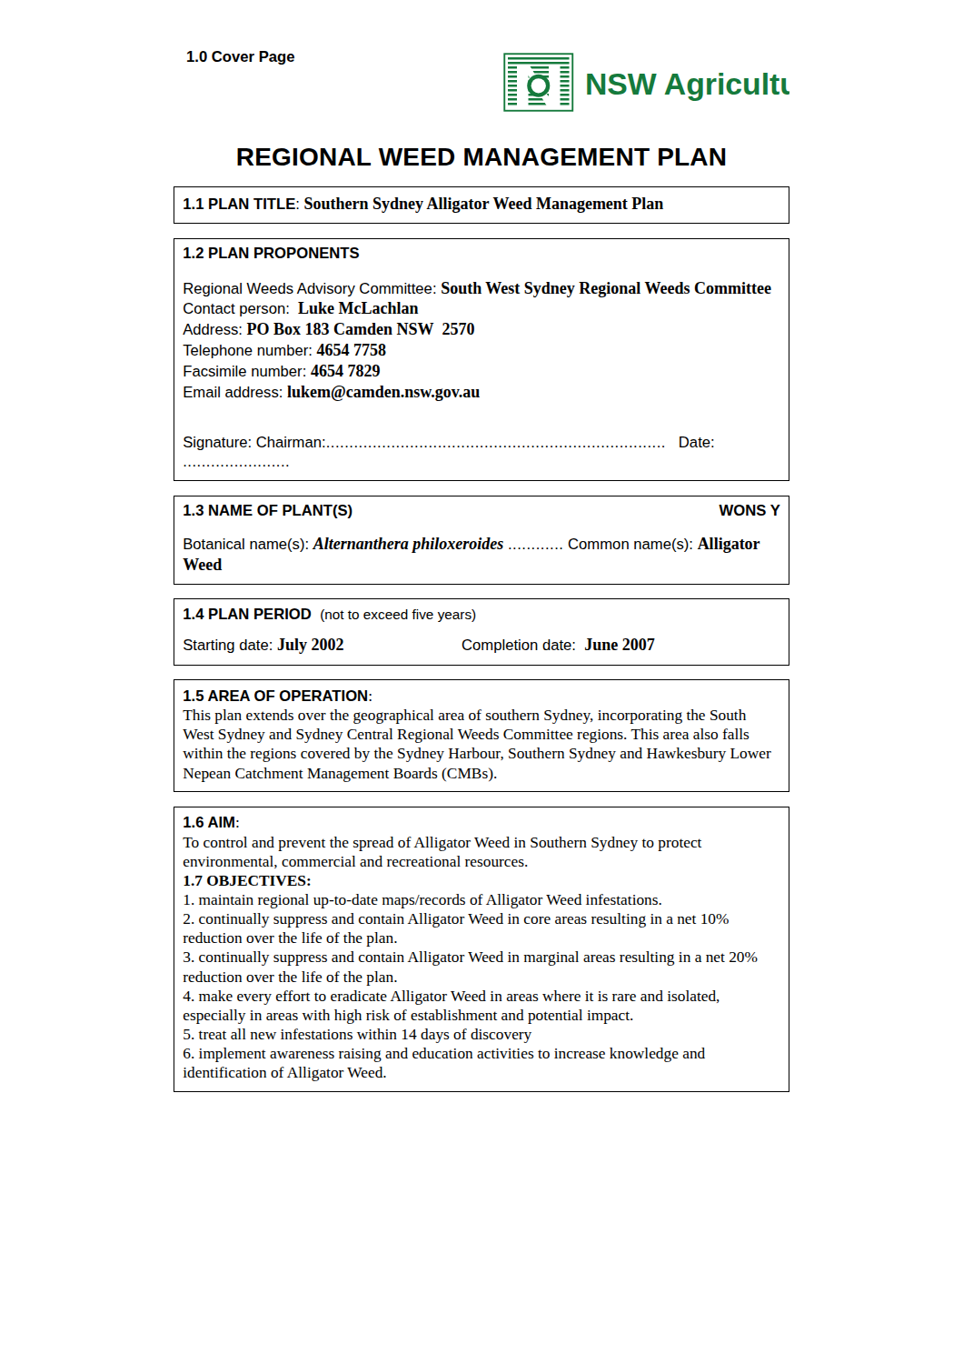1.0 Cover Page
REGIONAL WEED MANAGEMENT PLAN
1.1 PLAN TITLE: Southern Sydney Alligator Weed Management Plan
1.2 PLAN PROPONENTS
Regional Weeds Advisory Committee: South West Sydney Regional Weeds Committee
Contact person: Luke McLachlan
Address: PO Box 183 Camden NSW 2570
Telephone number: 4654 7758
Facsimile number: 4654 7829
Email address: lukem@camden.nsw.gov.au
Signature: Chairman:......................................................................... Date: .......................
1.3 NAME OF PLANT(S) WONS Y
Botanical name(s): Alternanthera philoxeroides ............ Common name(s): Alligator Weed
1.4 PLAN PERIOD (not to exceed five years)
Starting date: July 2002 Completion date: June 2007
1.5 AREA OF OPERATION:
This plan extends over the geographical area of southern Sydney, incorporating the South West Sydney and Sydney Central Regional Weeds Committee regions. This area also falls within the regions covered by the Sydney Harbour, Southern Sydney and Hawkesbury Lower Nepean Catchment Management Boards (CMBs).
1.6 AIM:
To control and prevent the spread of Alligator Weed in Southern Sydney to protect environmental, commercial and recreational resources.
1.7 OBJECTIVES:
1. maintain regional up-to-date maps/records of Alligator Weed infestations.
2. continually suppress and contain Alligator Weed in core areas resulting in a net 10% reduction over the life of the plan.
3. continually suppress and contain Alligator Weed in marginal areas resulting in a net 20% reduction over the life of the plan.
4. make every effort to eradicate Alligator Weed in areas where it is rare and isolated, especially in areas with high risk of establishment and potential impact.
5. treat all new infestations within 14 days of discovery
6. implement awareness raising and education activities to increase knowledge and identification of Alligator Weed.